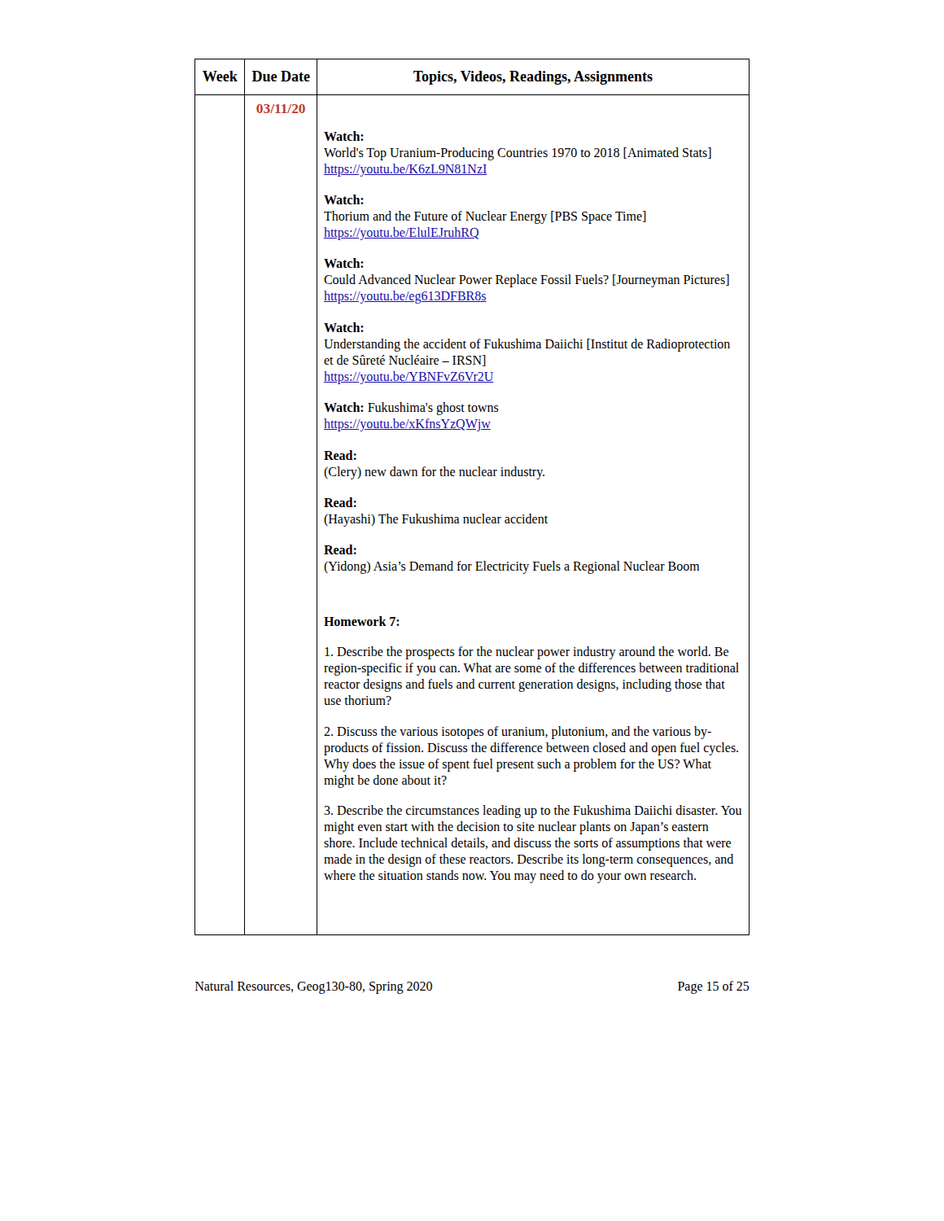| Week | Due Date | Topics, Videos, Readings, Assignments |
| --- | --- | --- |
| | 03/11/20 | Watch: World's Top Uranium-Producing Countries 1970 to 2018 [Animated Stats] https://youtu.be/K6zL9N81NzI Watch: Thorium and the Future of Nuclear Energy [PBS Space Time] https://youtu.be/ElulEJruhRQ Watch: Could Advanced Nuclear Power Replace Fossil Fuels? [Journeyman Pictures] https://youtu.be/eg613DFBR8s Watch: Understanding the accident of Fukushima Daiichi [Institut de Radioprotection et de Sûreté Nucléaire – IRSN] https://youtu.be/YBNFvZ6Vr2U Watch: Fukushima's ghost towns https://youtu.be/xKfnsYzQWjw Read: (Clery) new dawn for the nuclear industry. Read: (Hayashi) The Fukushima nuclear accident Read: (Yidong) Asia’s Demand for Electricity Fuels a Regional Nuclear Boom Homework 7: 1. Describe the prospects for the nuclear power industry around the world. Be region-specific if you can. What are some of the differences between traditional reactor designs and fuels and current generation designs, including those that use thorium? 2. Discuss the various isotopes of uranium, plutonium, and the various by-products of fission. Discuss the difference between closed and open fuel cycles. Why does the issue of spent fuel present such a problem for the US? What might be done about it? 3. Describe the circumstances leading up to the Fukushima Daiichi disaster. You might even start with the decision to site nuclear plants on Japan’s eastern shore. Include technical details, and discuss the sorts of assumptions that were made in the design of these reactors. Describe its long-term consequences, and where the situation stands now. You may need to do your own research. |
Natural Resources, Geog130-80, Spring 2020 Page 15 of 25